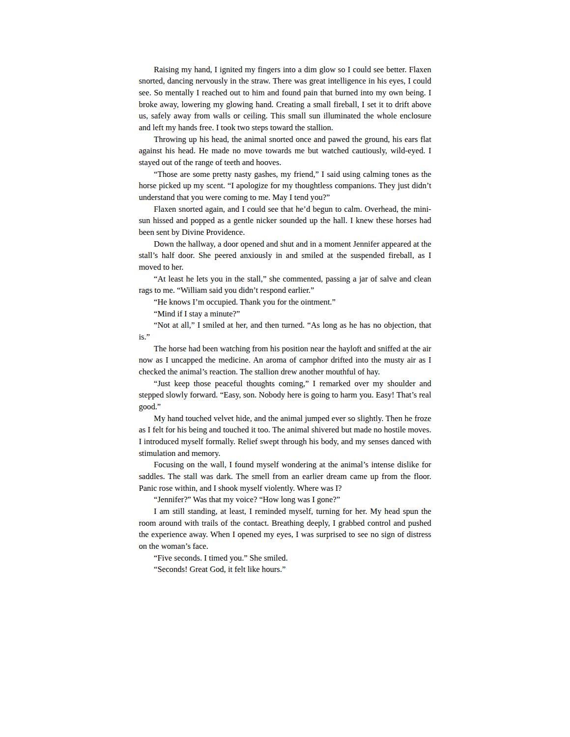Raising my hand, I ignited my fingers into a dim glow so I could see better. Flaxen snorted, dancing nervously in the straw. There was great intelligence in his eyes, I could see. So mentally I reached out to him and found pain that burned into my own being. I broke away, lowering my glowing hand. Creating a small fireball, I set it to drift above us, safely away from walls or ceiling. This small sun illuminated the whole enclosure and left my hands free. I took two steps toward the stallion.
Throwing up his head, the animal snorted once and pawed the ground, his ears flat against his head. He made no move towards me but watched cautiously, wild-eyed. I stayed out of the range of teeth and hooves.
“Those are some pretty nasty gashes, my friend,” I said using calming tones as the horse picked up my scent. “I apologize for my thoughtless companions. They just didn’t understand that you were coming to me. May I tend you?”
Flaxen snorted again, and I could see that he’d begun to calm. Overhead, the mini-sun hissed and popped as a gentle nicker sounded up the hall. I knew these horses had been sent by Divine Providence.
Down the hallway, a door opened and shut and in a moment Jennifer appeared at the stall’s half door. She peered anxiously in and smiled at the suspended fireball, as I moved to her.
“At least he lets you in the stall,” she commented, passing a jar of salve and clean rags to me. “William said you didn’t respond earlier.”
“He knows I’m occupied. Thank you for the ointment.”
“Mind if I stay a minute?”
“Not at all,” I smiled at her, and then turned. “As long as he has no objection, that is.”
The horse had been watching from his position near the hayloft and sniffed at the air now as I uncapped the medicine. An aroma of camphor drifted into the musty air as I checked the animal’s reaction. The stallion drew another mouthful of hay.
“Just keep those peaceful thoughts coming,” I remarked over my shoulder and stepped slowly forward. “Easy, son. Nobody here is going to harm you. Easy! That’s real good.”
My hand touched velvet hide, and the animal jumped ever so slightly. Then he froze as I felt for his being and touched it too. The animal shivered but made no hostile moves. I introduced myself formally. Relief swept through his body, and my senses danced with stimulation and memory.
Focusing on the wall, I found myself wondering at the animal’s intense dislike for saddles. The stall was dark. The smell from an earlier dream came up from the floor. Panic rose within, and I shook myself violently. Where was I?
“Jennifer?” Was that my voice? “How long was I gone?”
I am still standing, at least, I reminded myself, turning for her. My head spun the room around with trails of the contact. Breathing deeply, I grabbed control and pushed the experience away. When I opened my eyes, I was surprised to see no sign of distress on the woman’s face.
“Five seconds. I timed you.” She smiled.
“Seconds! Great God, it felt like hours.”